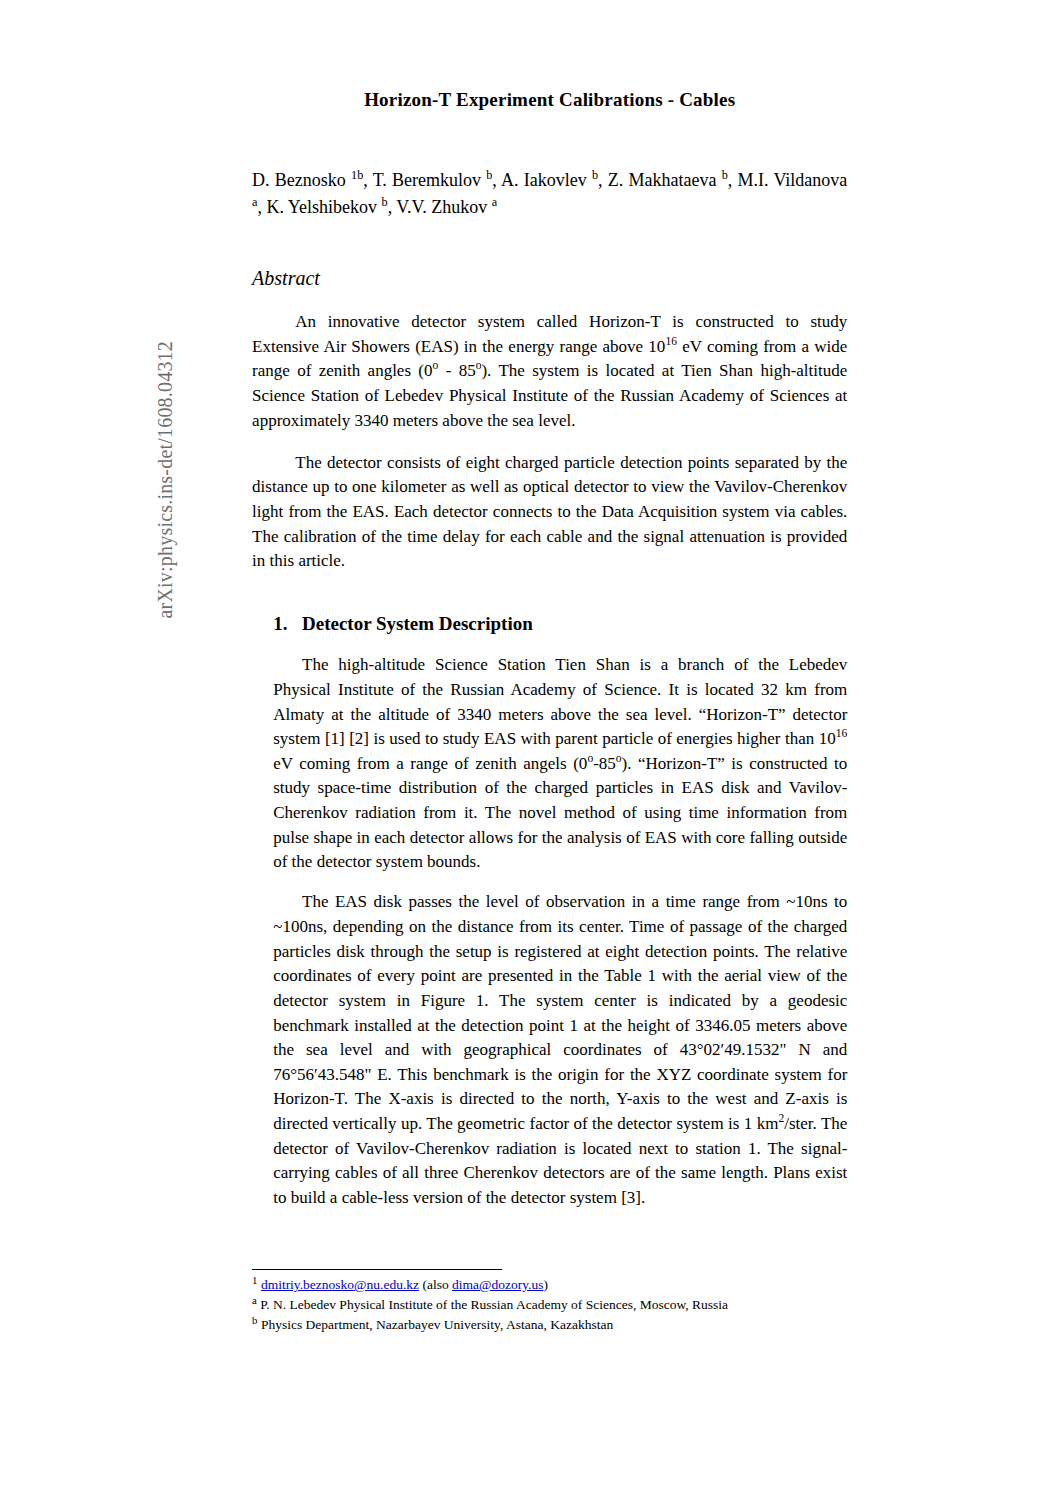arXiv:physics.ins-det/1608.04312
Horizon-T Experiment Calibrations - Cables
D. Beznosko 1b, T. Beremkulov b, A. Iakovlev b, Z. Makhataeva b, M.I. Vildanova a, K. Yelshibekov b, V.V. Zhukov a
Abstract
An innovative detector system called Horizon-T is constructed to study Extensive Air Showers (EAS) in the energy range above 1016 eV coming from a wide range of zenith angles (0o - 85o). The system is located at Tien Shan high-altitude Science Station of Lebedev Physical Institute of the Russian Academy of Sciences at approximately 3340 meters above the sea level.
The detector consists of eight charged particle detection points separated by the distance up to one kilometer as well as optical detector to view the Vavilov-Cherenkov light from the EAS. Each detector connects to the Data Acquisition system via cables. The calibration of the time delay for each cable and the signal attenuation is provided in this article.
1. Detector System Description
The high-altitude Science Station Tien Shan is a branch of the Lebedev Physical Institute of the Russian Academy of Science. It is located 32 km from Almaty at the altitude of 3340 meters above the sea level. “Horizon-T” detector system [1] [2] is used to study EAS with parent particle of energies higher than 1016 eV coming from a range of zenith angels (0o-85o). “Horizon-T” is constructed to study space-time distribution of the charged particles in EAS disk and Vavilov-Cherenkov radiation from it. The novel method of using time information from pulse shape in each detector allows for the analysis of EAS with core falling outside of the detector system bounds.
The EAS disk passes the level of observation in a time range from ~10ns to ~100ns, depending on the distance from its center. Time of passage of the charged particles disk through the setup is registered at eight detection points. The relative coordinates of every point are presented in the Table 1 with the aerial view of the detector system in Figure 1. The system center is indicated by a geodesic benchmark installed at the detection point 1 at the height of 3346.05 meters above the sea level and with geographical coordinates of 43°02′49.1532" N and 76°56′43.548" E. This benchmark is the origin for the XYZ coordinate system for Horizon-T. The X-axis is directed to the north, Y-axis to the west and Z-axis is directed vertically up. The geometric factor of the detector system is 1 km2/ster. The detector of Vavilov-Cherenkov radiation is located next to station 1. The signal-carrying cables of all three Cherenkov detectors are of the same length. Plans exist to build a cable-less version of the detector system [3].
1 dmitriy.beznosko@nu.edu.kz (also dima@dozory.us)
a P. N. Lebedev Physical Institute of the Russian Academy of Sciences, Moscow, Russia
b Physics Department, Nazarbayev University, Astana, Kazakhstan